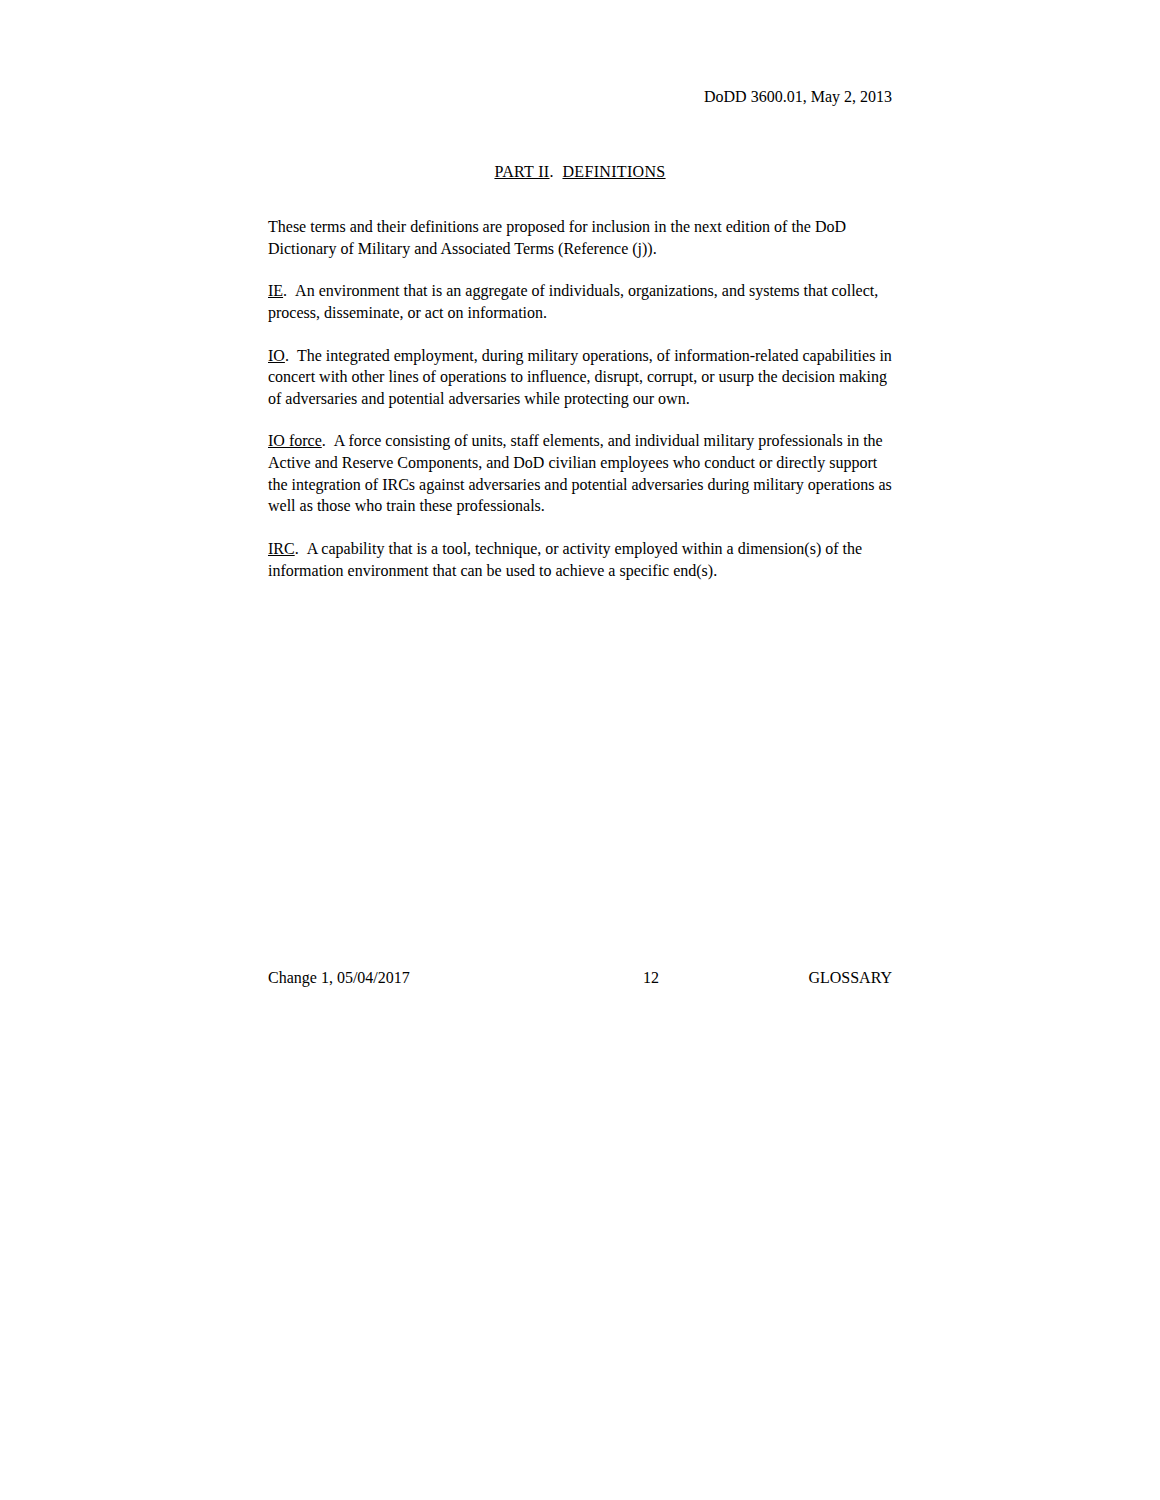DoDD 3600.01, May 2, 2013
PART II. DEFINITIONS
These terms and their definitions are proposed for inclusion in the next edition of the DoD Dictionary of Military and Associated Terms (Reference (j)).
IE. An environment that is an aggregate of individuals, organizations, and systems that collect, process, disseminate, or act on information.
IO. The integrated employment, during military operations, of information-related capabilities in concert with other lines of operations to influence, disrupt, corrupt, or usurp the decision making of adversaries and potential adversaries while protecting our own.
IO force. A force consisting of units, staff elements, and individual military professionals in the Active and Reserve Components, and DoD civilian employees who conduct or directly support the integration of IRCs against adversaries and potential adversaries during military operations as well as those who train these professionals.
IRC. A capability that is a tool, technique, or activity employed within a dimension(s) of the information environment that can be used to achieve a specific end(s).
Change 1, 05/04/2017
12
GLOSSARY